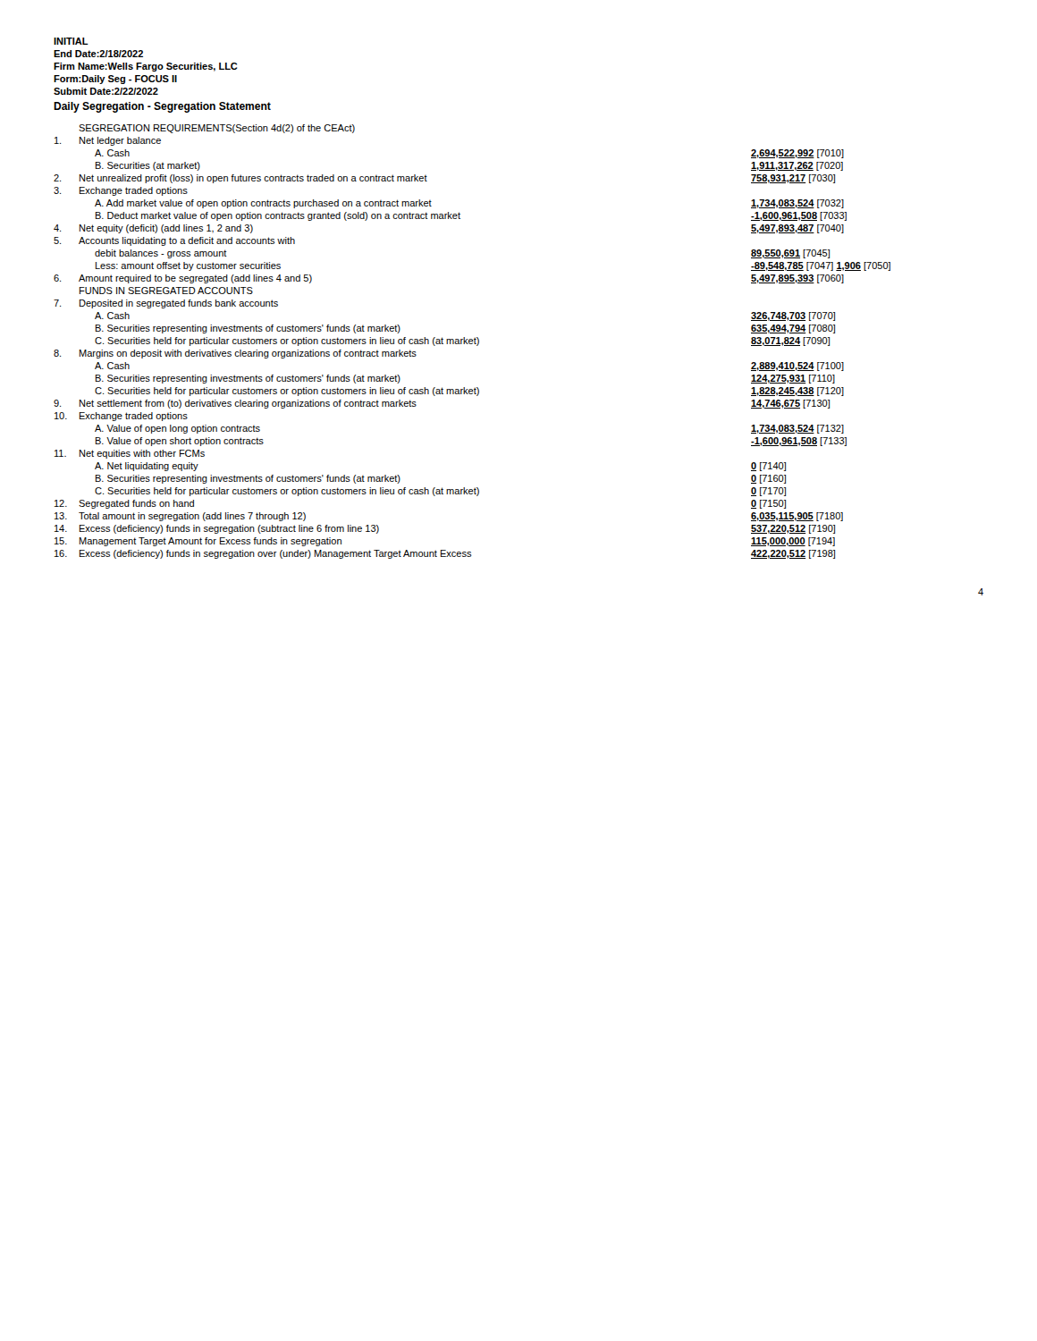INITIAL
End Date:2/18/2022
Firm Name:Wells Fargo Securities, LLC
Form:Daily Seg - FOCUS II
Submit Date:2/22/2022
Daily Segregation - Segregation Statement
| | SEGREGATION REQUIREMENTS(Section 4d(2) of the CEAct) | |
| 1. | Net ledger balance | |
| | A. Cash | 2,694,522,992 [7010] |
| | B. Securities (at market) | 1,911,317,262 [7020] |
| 2. | Net unrealized profit (loss) in open futures contracts traded on a contract market | 758,931,217 [7030] |
| 3. | Exchange traded options | |
| | A. Add market value of open option contracts purchased on a contract market | 1,734,083,524 [7032] |
| | B. Deduct market value of open option contracts granted (sold) on a contract market | -1,600,961,508 [7033] |
| 4. | Net equity (deficit) (add lines 1, 2 and 3) | 5,497,893,487 [7040] |
| 5. | Accounts liquidating to a deficit and accounts with | |
| | debit balances - gross amount | 89,550,691 [7045] |
| | Less: amount offset by customer securities | -89,548,785 [7047] 1,906 [7050] |
| 6. | Amount required to be segregated (add lines 4 and 5) | 5,497,895,393 [7060] |
| | FUNDS IN SEGREGATED ACCOUNTS | |
| 7. | Deposited in segregated funds bank accounts | |
| | A. Cash | 326,748,703 [7070] |
| | B. Securities representing investments of customers' funds (at market) | 635,494,794 [7080] |
| | C. Securities held for particular customers or option customers in lieu of cash (at market) | 83,071,824 [7090] |
| 8. | Margins on deposit with derivatives clearing organizations of contract markets | |
| | A. Cash | 2,889,410,524 [7100] |
| | B. Securities representing investments of customers' funds (at market) | 124,275,931 [7110] |
| | C. Securities held for particular customers or option customers in lieu of cash (at market) | 1,828,245,438 [7120] |
| 9. | Net settlement from (to) derivatives clearing organizations of contract markets | 14,746,675 [7130] |
| 10. | Exchange traded options | |
| | A. Value of open long option contracts | 1,734,083,524 [7132] |
| | B. Value of open short option contracts | -1,600,961,508 [7133] |
| 11. | Net equities with other FCMs | |
| | A. Net liquidating equity | 0 [7140] |
| | B. Securities representing investments of customers' funds (at market) | 0 [7160] |
| | C. Securities held for particular customers or option customers in lieu of cash (at market) | 0 [7170] |
| 12. | Segregated funds on hand | 0 [7150] |
| 13. | Total amount in segregation (add lines 7 through 12) | 6,035,115,905 [7180] |
| 14. | Excess (deficiency) funds in segregation (subtract line 6 from line 13) | 537,220,512 [7190] |
| 15. | Management Target Amount for Excess funds in segregation | 115,000,000 [7194] |
| 16. | Excess (deficiency) funds in segregation over (under) Management Target Amount Excess | 422,220,512 [7198] |
4